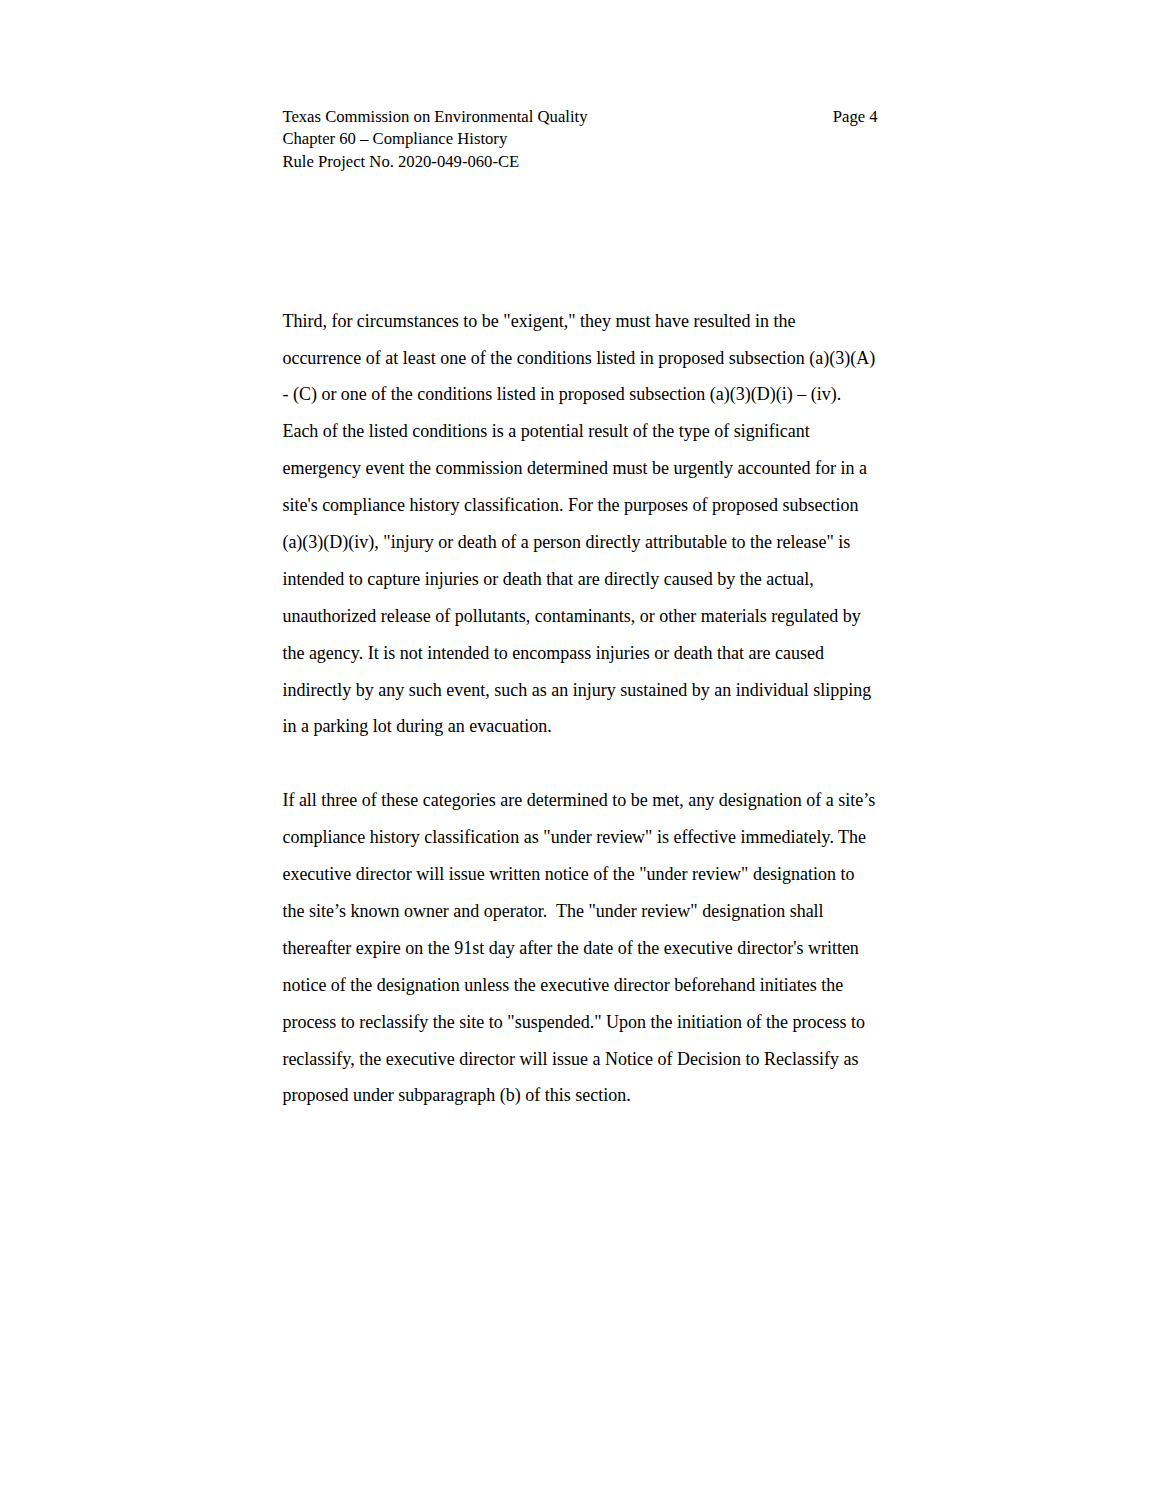Texas Commission on Environmental Quality
Chapter 60 – Compliance History
Rule Project No. 2020-049-060-CE
Page 4
Third, for circumstances to be "exigent," they must have resulted in the occurrence of at least one of the conditions listed in proposed subsection (a)(3)(A) - (C) or one of the conditions listed in proposed subsection (a)(3)(D)(i) – (iv). Each of the listed conditions is a potential result of the type of significant emergency event the commission determined must be urgently accounted for in a site's compliance history classification. For the purposes of proposed subsection (a)(3)(D)(iv), "injury or death of a person directly attributable to the release" is intended to capture injuries or death that are directly caused by the actual, unauthorized release of pollutants, contaminants, or other materials regulated by the agency. It is not intended to encompass injuries or death that are caused indirectly by any such event, such as an injury sustained by an individual slipping in a parking lot during an evacuation.
If all three of these categories are determined to be met, any designation of a site’s compliance history classification as "under review" is effective immediately. The executive director will issue written notice of the "under review" designation to the site’s known owner and operator. The "under review" designation shall thereafter expire on the 91st day after the date of the executive director's written notice of the designation unless the executive director beforehand initiates the process to reclassify the site to "suspended." Upon the initiation of the process to reclassify, the executive director will issue a Notice of Decision to Reclassify as proposed under subparagraph (b) of this section.